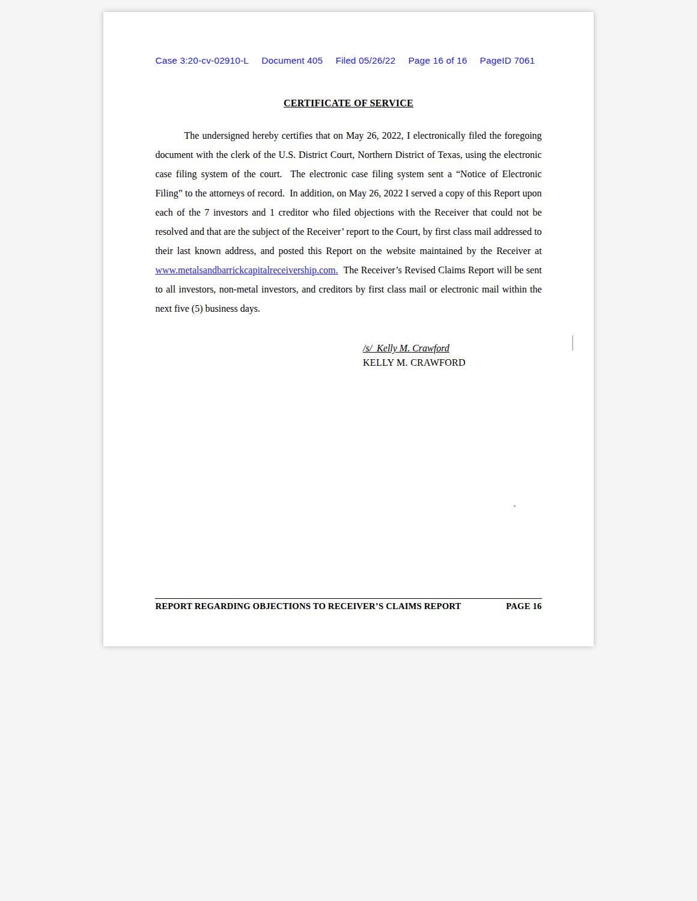Case 3:20-cv-02910-L Document 405 Filed 05/26/22 Page 16 of 16 PageID 7061
CERTIFICATE OF SERVICE
The undersigned hereby certifies that on May 26, 2022, I electronically filed the foregoing document with the clerk of the U.S. District Court, Northern District of Texas, using the electronic case filing system of the court. The electronic case filing system sent a “Notice of Electronic Filing” to the attorneys of record. In addition, on May 26, 2022 I served a copy of this Report upon each of the 7 investors and 1 creditor who filed objections with the Receiver that could not be resolved and that are the subject of the Receiver’ report to the Court, by first class mail addressed to their last known address, and posted this Report on the website maintained by the Receiver at www.metalsandbarrickcapitalreceivership.com. The Receiver’s Revised Claims Report will be sent to all investors, non-metal investors, and creditors by first class mail or electronic mail within the next five (5) business days.
/s/ Kelly M. Crawford KELLY M. CRAWFORD
REPORT REGARDING OBJECTIONS TO RECEIVER’S CLAIMS REPORT PAGE 16